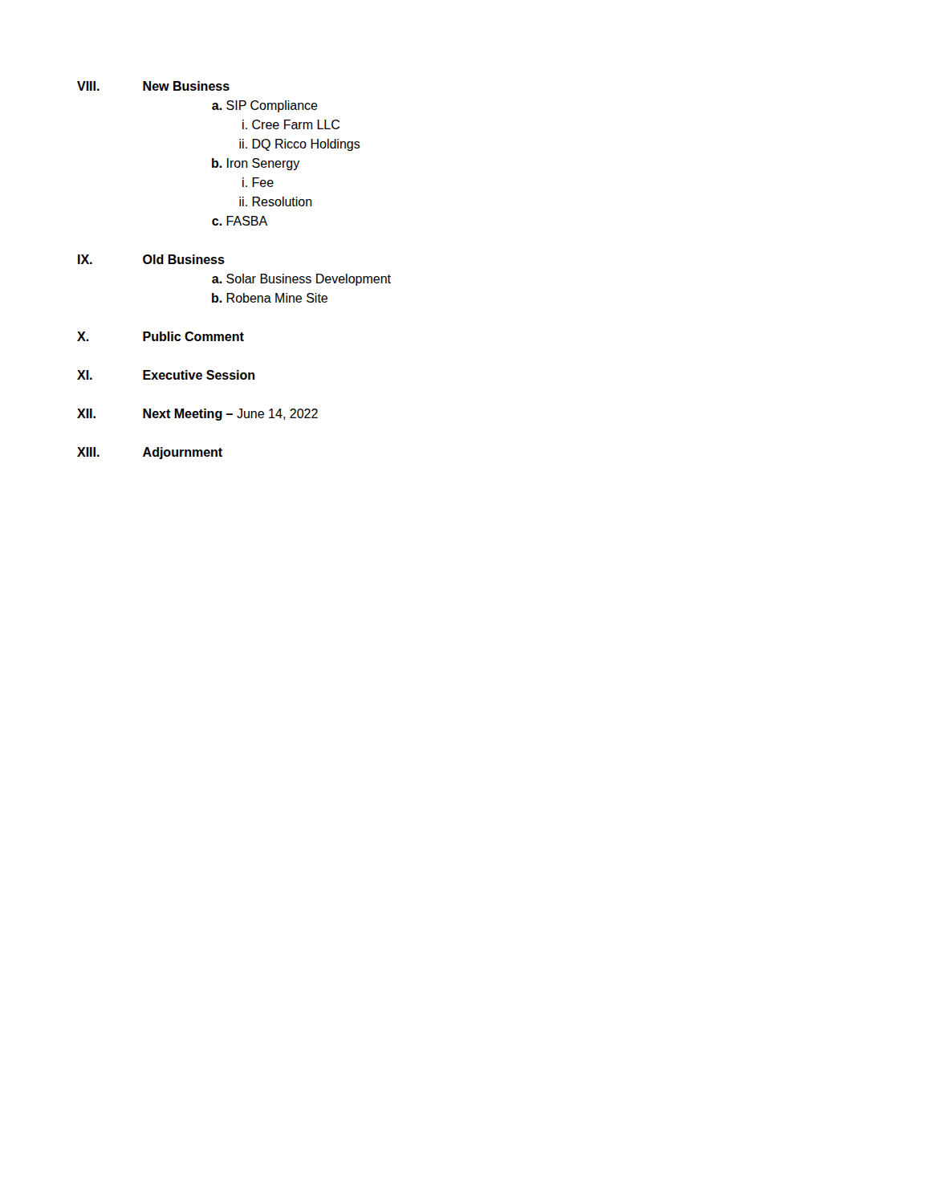| VIII. | New Business |
| | SIP Compliance Cree Farm LLC DQ Ricco Holdings Iron Senergy Fee Resolution FASBA |
| IX. | Old Business |
| | Solar Business Development Robena Mine Site |
| X. | Public Comment |
| XI. | Executive Session |
| XII. | Next Meeting – June 14, 2022 |
| XIII. | Adjournment |